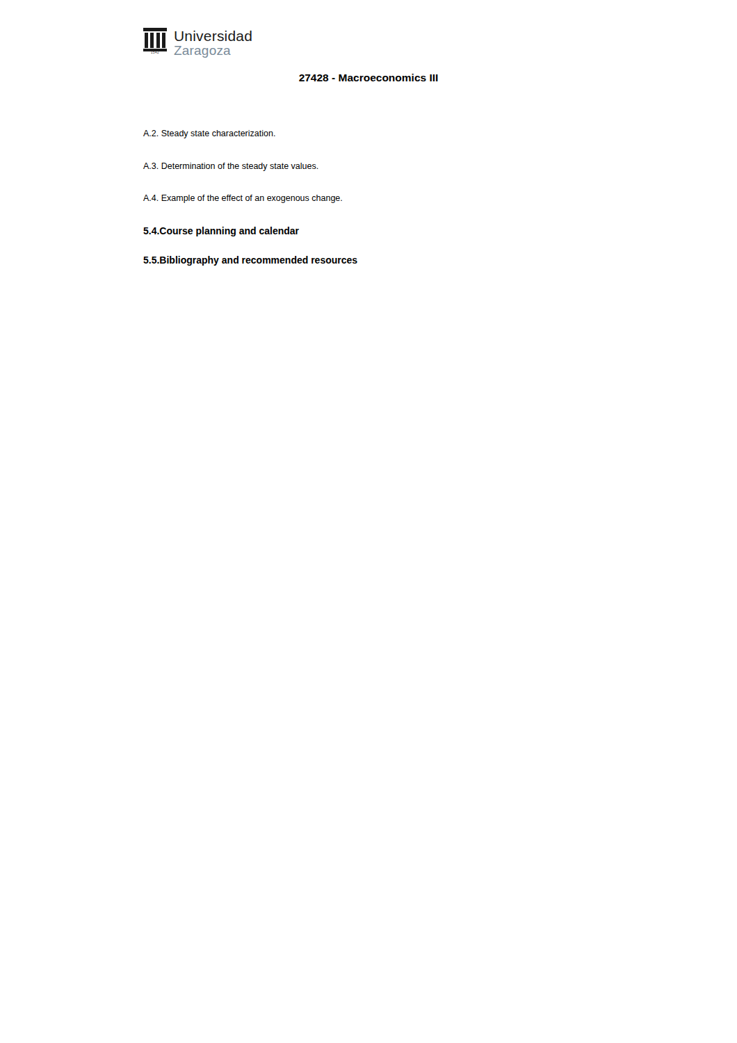1542
Universidad
Zaragoza
27428 - Macroeconomics III
A.2. Steady state characterization.
A.3. Determination of the steady state values.
A.4. Example of the effect of an exogenous change.
5.4.Course planning and calendar
5.5.Bibliography and recommended resources